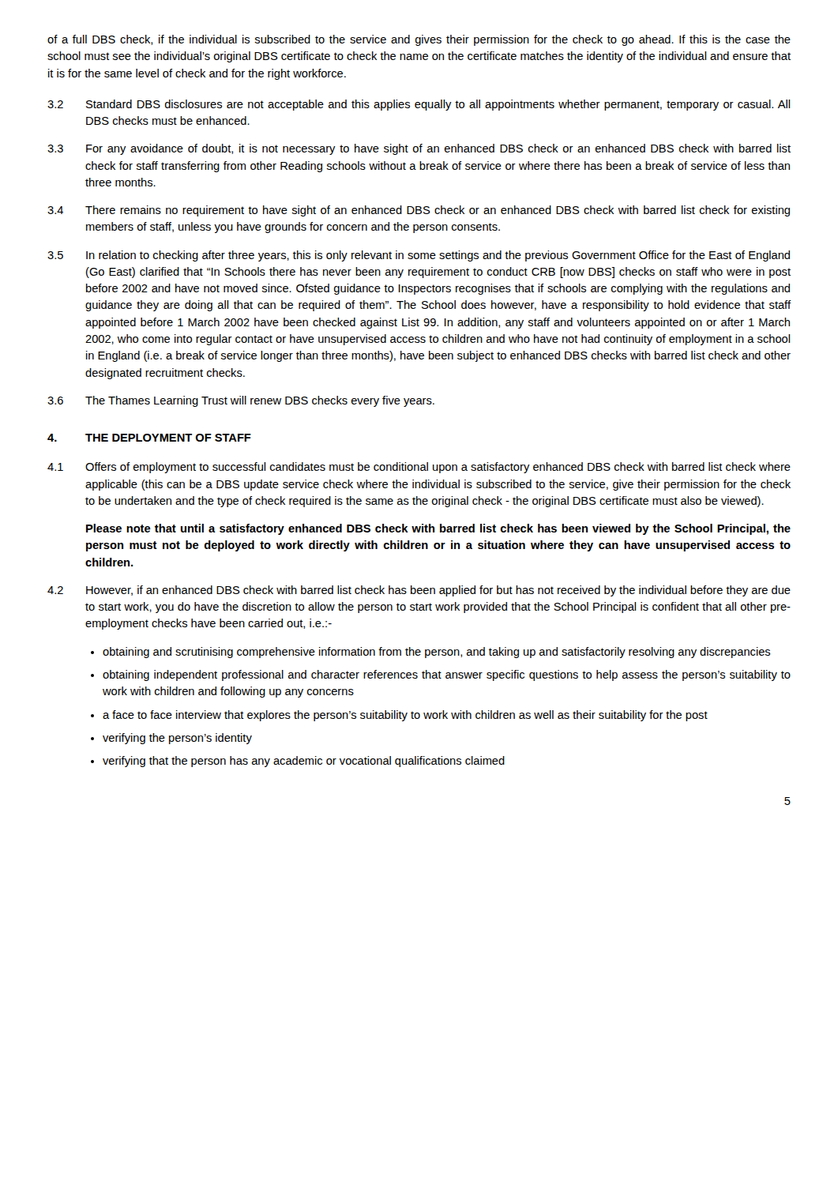of a full DBS check, if the individual is subscribed to the service and gives their permission for the check to go ahead. If this is the case the school must see the individual’s original DBS certificate to check the name on the certificate matches the identity of the individual and ensure that it is for the same level of check and for the right workforce.
3.2
Standard DBS disclosures are not acceptable and this applies equally to all appointments whether permanent, temporary or casual. All DBS checks must be enhanced.
3.3
For any avoidance of doubt, it is not necessary to have sight of an enhanced DBS check or an enhanced DBS check with barred list check for staff transferring from other Reading schools without a break of service or where there has been a break of service of less than three months.
3.4
There remains no requirement to have sight of an enhanced DBS check or an enhanced DBS check with barred list check for existing members of staff, unless you have grounds for concern and the person consents.
3.5
In relation to checking after three years, this is only relevant in some settings and the previous Government Office for the East of England (Go East) clarified that “In Schools there has never been any requirement to conduct CRB [now DBS] checks on staff who were in post before 2002 and have not moved since. Ofsted guidance to Inspectors recognises that if schools are complying with the regulations and guidance they are doing all that can be required of them”. The School does however, have a responsibility to hold evidence that staff appointed before 1 March 2002 have been checked against List 99. In addition, any staff and volunteers appointed on or after 1 March 2002, who come into regular contact or have unsupervised access to children and who have not had continuity of employment in a school in England (i.e. a break of service longer than three months), have been subject to enhanced DBS checks with barred list check and other designated recruitment checks.
3.6
The Thames Learning Trust will renew DBS checks every five years.
4. THE DEPLOYMENT OF STAFF
4.1
Offers of employment to successful candidates must be conditional upon a satisfactory enhanced DBS check with barred list check where applicable (this can be a DBS update service check where the individual is subscribed to the service, give their permission for the check to be undertaken and the type of check required is the same as the original check - the original DBS certificate must also be viewed).
Please note that until a satisfactory enhanced DBS check with barred list check has been viewed by the School Principal, the person must not be deployed to work directly with children or in a situation where they can have unsupervised access to children.
4.2
However, if an enhanced DBS check with barred list check has been applied for but has not received by the individual before they are due to start work, you do have the discretion to allow the person to start work provided that the School Principal is confident that all other pre-employment checks have been carried out, i.e.:-
obtaining and scrutinising comprehensive information from the person, and taking up and satisfactorily resolving any discrepancies
obtaining independent professional and character references that answer specific questions to help assess the person’s suitability to work with children and following up any concerns
a face to face interview that explores the person’s suitability to work with children as well as their suitability for the post
verifying the person’s identity
verifying that the person has any academic or vocational qualifications claimed
5